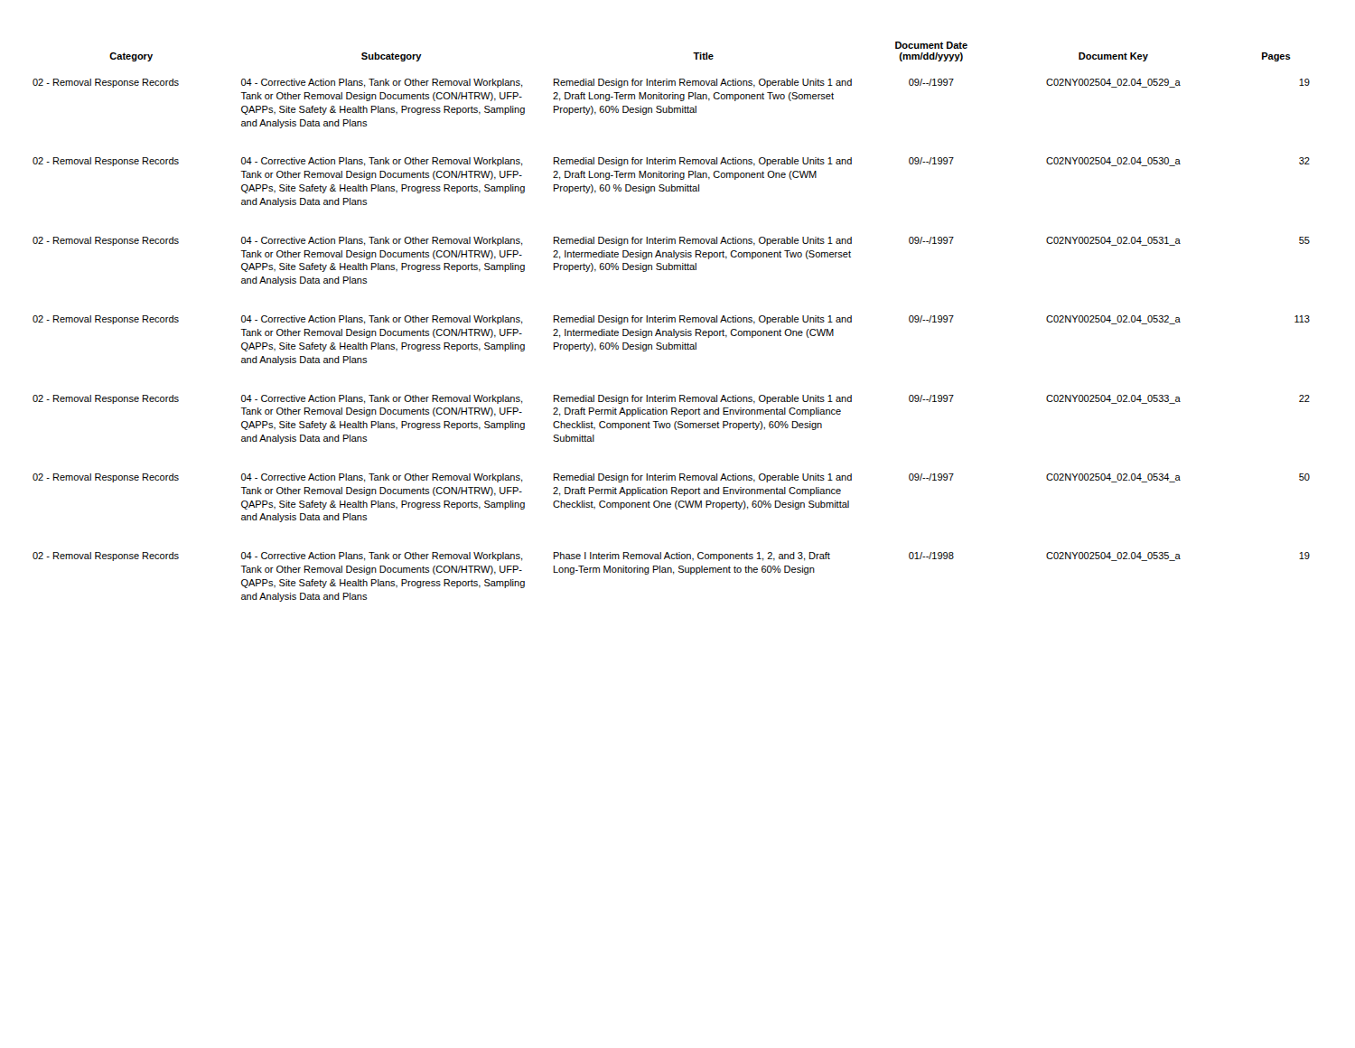| Category | Subcategory | Title | Document Date (mm/dd/yyyy) | Document Key | Pages |
| --- | --- | --- | --- | --- | --- |
| 02 - Removal Response Records | 04 - Corrective Action Plans, Tank or Other Removal Workplans, Tank or Other Removal Design Documents (CON/HTRW), UFP-QAPPs, Site Safety & Health Plans, Progress Reports, Sampling and Analysis Data and Plans | Remedial Design for Interim Removal Actions, Operable Units 1 and 2, Draft Long-Term Monitoring Plan, Component Two (Somerset Property), 60% Design Submittal | 09/--/1997 | C02NY002504_02.04_0529_a | 19 |
| 02 - Removal Response Records | 04 - Corrective Action Plans, Tank or Other Removal Workplans, Tank or Other Removal Design Documents (CON/HTRW), UFP-QAPPs, Site Safety & Health Plans, Progress Reports, Sampling and Analysis Data and Plans | Remedial Design for Interim Removal Actions, Operable Units 1 and 2, Draft Long-Term Monitoring Plan, Component One (CWM Property), 60 % Design Submittal | 09/--/1997 | C02NY002504_02.04_0530_a | 32 |
| 02 - Removal Response Records | 04 - Corrective Action Plans, Tank or Other Removal Workplans, Tank or Other Removal Design Documents (CON/HTRW), UFP-QAPPs, Site Safety & Health Plans, Progress Reports, Sampling and Analysis Data and Plans | Remedial Design for Interim Removal Actions, Operable Units 1 and 2, Intermediate Design Analysis Report, Component Two (Somerset Property), 60% Design Submittal | 09/--/1997 | C02NY002504_02.04_0531_a | 55 |
| 02 - Removal Response Records | 04 - Corrective Action Plans, Tank or Other Removal Workplans, Tank or Other Removal Design Documents (CON/HTRW), UFP-QAPPs, Site Safety & Health Plans, Progress Reports, Sampling and Analysis Data and Plans | Remedial Design for Interim Removal Actions, Operable Units 1 and 2, Intermediate Design Analysis Report, Component One (CWM Property), 60% Design Submittal | 09/--/1997 | C02NY002504_02.04_0532_a | 113 |
| 02 - Removal Response Records | 04 - Corrective Action Plans, Tank or Other Removal Workplans, Tank or Other Removal Design Documents (CON/HTRW), UFP-QAPPs, Site Safety & Health Plans, Progress Reports, Sampling and Analysis Data and Plans | Remedial Design for Interim Removal Actions, Operable Units 1 and 2, Draft Permit Application Report and Environmental Compliance Checklist, Component Two (Somerset Property), 60% Design Submittal | 09/--/1997 | C02NY002504_02.04_0533_a | 22 |
| 02 - Removal Response Records | 04 - Corrective Action Plans, Tank or Other Removal Workplans, Tank or Other Removal Design Documents (CON/HTRW), UFP-QAPPs, Site Safety & Health Plans, Progress Reports, Sampling and Analysis Data and Plans | Remedial Design for Interim Removal Actions, Operable Units 1 and 2, Draft Permit Application Report and Environmental Compliance Checklist, Component One (CWM Property), 60% Design Submittal | 09/--/1997 | C02NY002504_02.04_0534_a | 50 |
| 02 - Removal Response Records | 04 - Corrective Action Plans, Tank or Other Removal Workplans, Tank or Other Removal Design Documents (CON/HTRW), UFP-QAPPs, Site Safety & Health Plans, Progress Reports, Sampling and Analysis Data and Plans | Phase I Interim Removal Action, Components 1, 2, and 3, Draft Long-Term Monitoring Plan, Supplement to the 60% Design | 01/--/1998 | C02NY002504_02.04_0535_a | 19 |